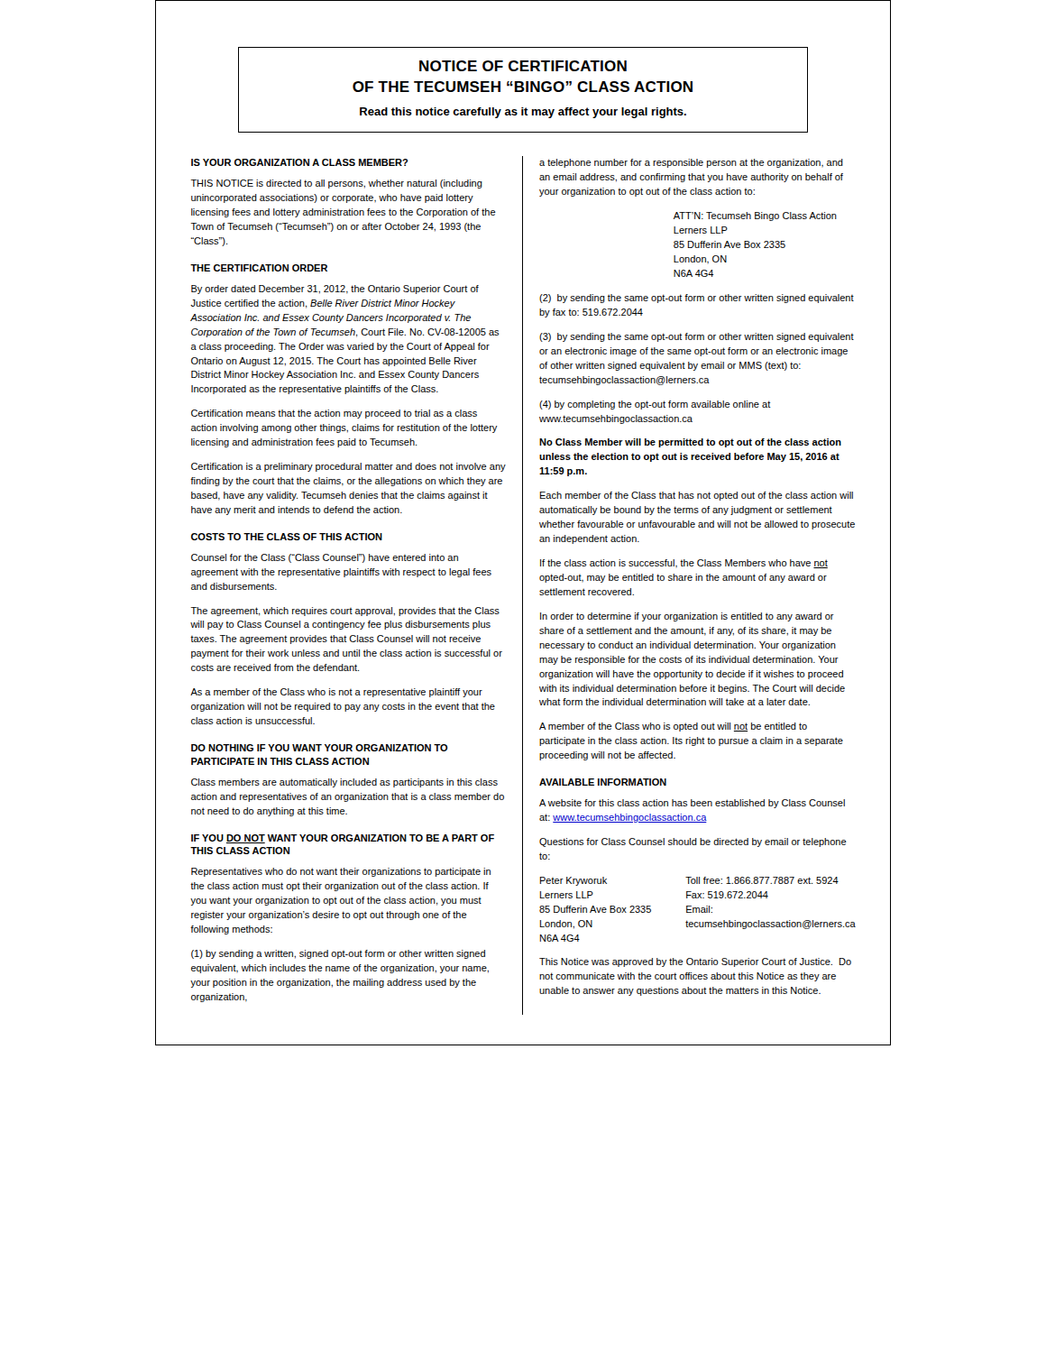NOTICE OF CERTIFICATION
OF THE TECUMSEH “BINGO” CLASS ACTION
Read this notice carefully as it may affect your legal rights.
Is your organization a class member?
THIS NOTICE is directed to all persons, whether natural (including unincorporated associations) or corporate, who have paid lottery licensing fees and lottery administration fees to the Corporation of the Town of Tecumseh (“Tecumseh”) on or after October 24, 1993 (the “Class”).
The Certification Order
By order dated December 31, 2012, the Ontario Superior Court of Justice certified the action, Belle River District Minor Hockey Association Inc. and Essex County Dancers Incorporated v. The Corporation of the Town of Tecumseh, Court File. No. CV-08-12005 as a class proceeding. The Order was varied by the Court of Appeal for Ontario on August 12, 2015. The Court has appointed Belle River District Minor Hockey Association Inc. and Essex County Dancers Incorporated as the representative plaintiffs of the Class.
Certification means that the action may proceed to trial as a class action involving among other things, claims for restitution of the lottery licensing and administration fees paid to Tecumseh.
Certification is a preliminary procedural matter and does not involve any finding by the court that the claims, or the allegations on which they are based, have any validity. Tecumseh denies that the claims against it have any merit and intends to defend the action.
Costs to the Class of this Action
Counsel for the Class (“Class Counsel”) have entered into an agreement with the representative plaintiffs with respect to legal fees and disbursements.
The agreement, which requires court approval, provides that the Class will pay to Class Counsel a contingency fee plus disbursements plus taxes. The agreement provides that Class Counsel will not receive payment for their work unless and until the class action is successful or costs are received from the defendant.
As a member of the Class who is not a representative plaintiff your organization will not be required to pay any costs in the event that the class action is unsuccessful.
Do nothing if you want your organization to participate in this class action
Class members are automatically included as participants in this class action and representatives of an organization that is a class member do not need to do anything at this time.
If you do not want your organization to be a part of this class action
Representatives who do not want their organizations to participate in the class action must opt their organization out of the class action. If you want your organization to opt out of the class action, you must register your organization’s desire to opt out through one of the following methods:
(1) by sending a written, signed opt-out form or other written signed equivalent, which includes the name of the organization, your name, your position in the organization, the mailing address used by the organization,
a telephone number for a responsible person at the organization, and an email address, and confirming that you have authority on behalf of your organization to opt out of the class action to:
ATT’N: Tecumseh Bingo Class Action
Lerners LLP
85 Dufferin Ave Box 2335
London, ON
N6A 4G4
(2) by sending the same opt-out form or other written signed equivalent by fax to: 519.672.2044
(3) by sending the same opt-out form or other written signed equivalent or an electronic image of the same opt-out form or an electronic image of other written signed equivalent by email or MMS (text) to: tecumsehbingoclassaction@lerners.ca
(4) by completing the opt-out form available online at www.tecumsehbingoclassaction.ca
No Class Member will be permitted to opt out of the class action unless the election to opt out is received before May 15, 2016 at 11:59 p.m.
Each member of the Class that has not opted out of the class action will automatically be bound by the terms of any judgment or settlement whether favourable or unfavourable and will not be allowed to prosecute an independent action.
If the class action is successful, the Class Members who have not opted-out, may be entitled to share in the amount of any award or settlement recovered.
In order to determine if your organization is entitled to any award or share of a settlement and the amount, if any, of its share, it may be necessary to conduct an individual determination. Your organization may be responsible for the costs of its individual determination. Your organization will have the opportunity to decide if it wishes to proceed with its individual determination before it begins. The Court will decide what form the individual determination will take at a later date.
A member of the Class who is opted out will not be entitled to participate in the class action. Its right to pursue a claim in a separate proceeding will not be affected.
Available Information
A website for this class action has been established by Class Counsel at: www.tecumsehbingoclassaction.ca
Questions for Class Counsel should be directed by email or telephone to:
| Peter Kryworuk | Toll free: 1.866.877.7887 ext. 5924 |
| Lerners LLP | Fax: 519.672.2044 |
| 85 Dufferin Ave Box 2335 | Email: |
| London, ON | tecumsehbingoclassaction@lerners.ca |
| N6A 4G4 | |
This Notice was approved by the Ontario Superior Court of Justice. Do not communicate with the court offices about this Notice as they are unable to answer any questions about the matters in this Notice.